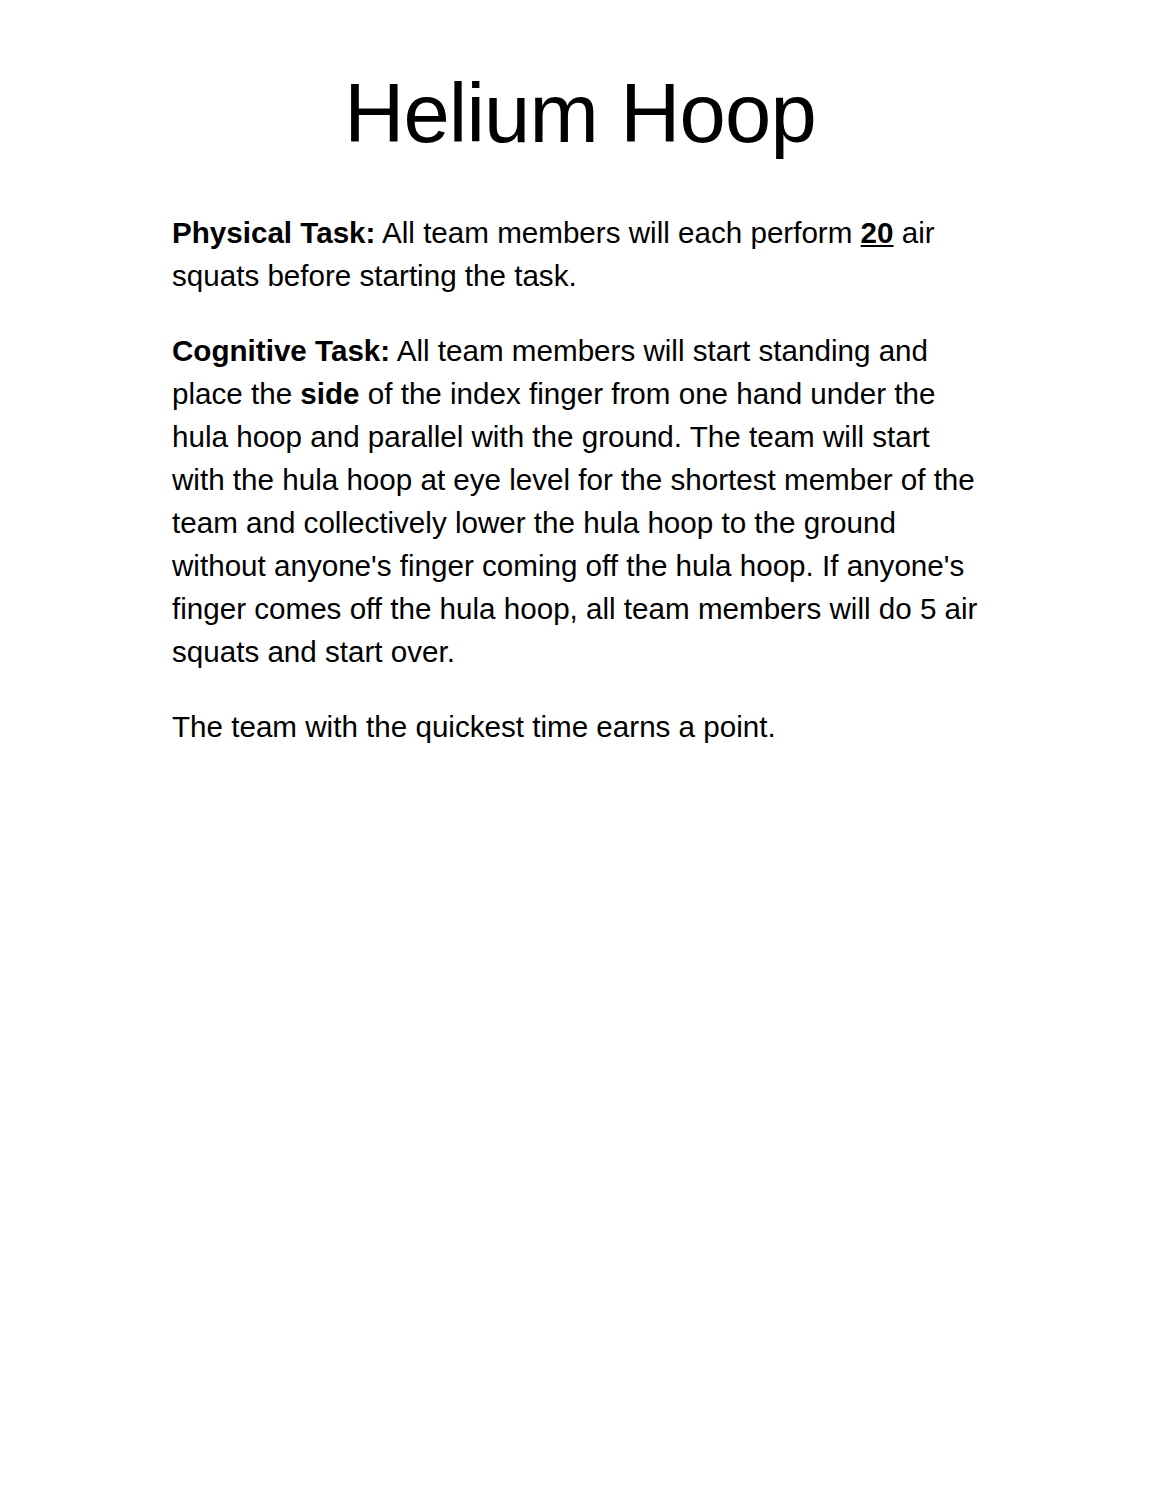Helium Hoop
Physical Task: All team members will each perform 20 air squats before starting the task.
Cognitive Task: All team members will start standing and place the side of the index finger from one hand under the hula hoop and parallel with the ground. The team will start with the hula hoop at eye level for the shortest member of the team and collectively lower the hula hoop to the ground without anyone's finger coming off the hula hoop. If anyone's finger comes off the hula hoop, all team members will do 5 air squats and start over.
The team with the quickest time earns a point.